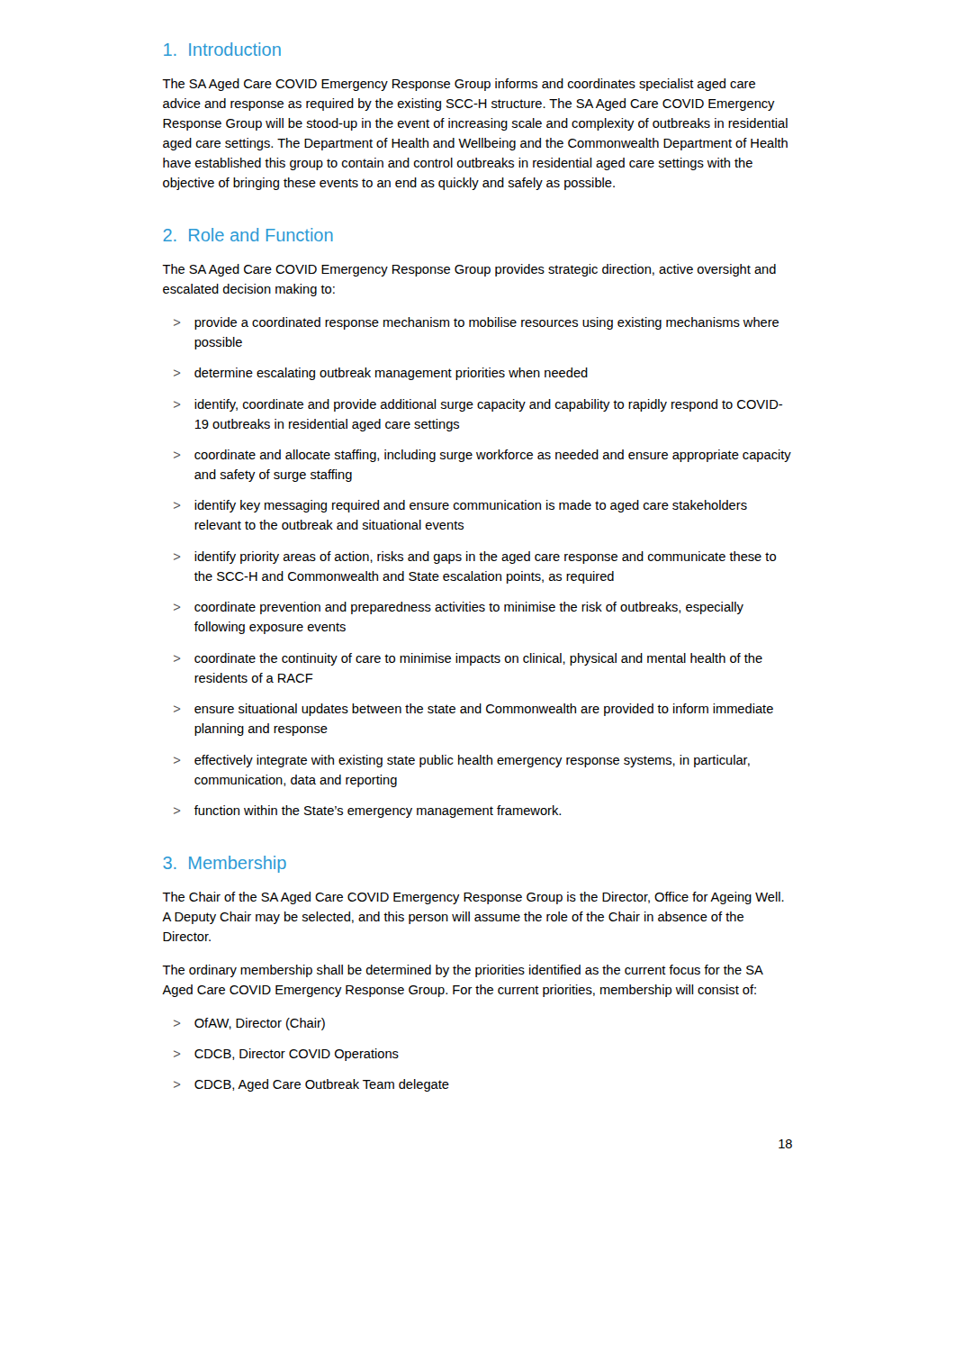1. Introduction
The SA Aged Care COVID Emergency Response Group informs and coordinates specialist aged care advice and response as required by the existing SCC-H structure. The SA Aged Care COVID Emergency Response Group will be stood-up in the event of increasing scale and complexity of outbreaks in residential aged care settings. The Department of Health and Wellbeing and the Commonwealth Department of Health have established this group to contain and control outbreaks in residential aged care settings with the objective of bringing these events to an end as quickly and safely as possible.
2. Role and Function
The SA Aged Care COVID Emergency Response Group provides strategic direction, active oversight and escalated decision making to:
provide a coordinated response mechanism to mobilise resources using existing mechanisms where possible
determine escalating outbreak management priorities when needed
identify, coordinate and provide additional surge capacity and capability to rapidly respond to COVID-19 outbreaks in residential aged care settings
coordinate and allocate staffing, including surge workforce as needed and ensure appropriate capacity and safety of surge staffing
identify key messaging required and ensure communication is made to aged care stakeholders relevant to the outbreak and situational events
identify priority areas of action, risks and gaps in the aged care response and communicate these to the SCC-H and Commonwealth and State escalation points, as required
coordinate prevention and preparedness activities to minimise the risk of outbreaks, especially following exposure events
coordinate the continuity of care to minimise impacts on clinical, physical and mental health of the residents of a RACF
ensure situational updates between the state and Commonwealth are provided to inform immediate planning and response
effectively integrate with existing state public health emergency response systems, in particular, communication, data and reporting
function within the State’s emergency management framework.
3. Membership
The Chair of the SA Aged Care COVID Emergency Response Group is the Director, Office for Ageing Well. A Deputy Chair may be selected, and this person will assume the role of the Chair in absence of the Director.
The ordinary membership shall be determined by the priorities identified as the current focus for the SA Aged Care COVID Emergency Response Group. For the current priorities, membership will consist of:
OfAW, Director (Chair)
CDCB, Director COVID Operations
CDCB, Aged Care Outbreak Team delegate
18